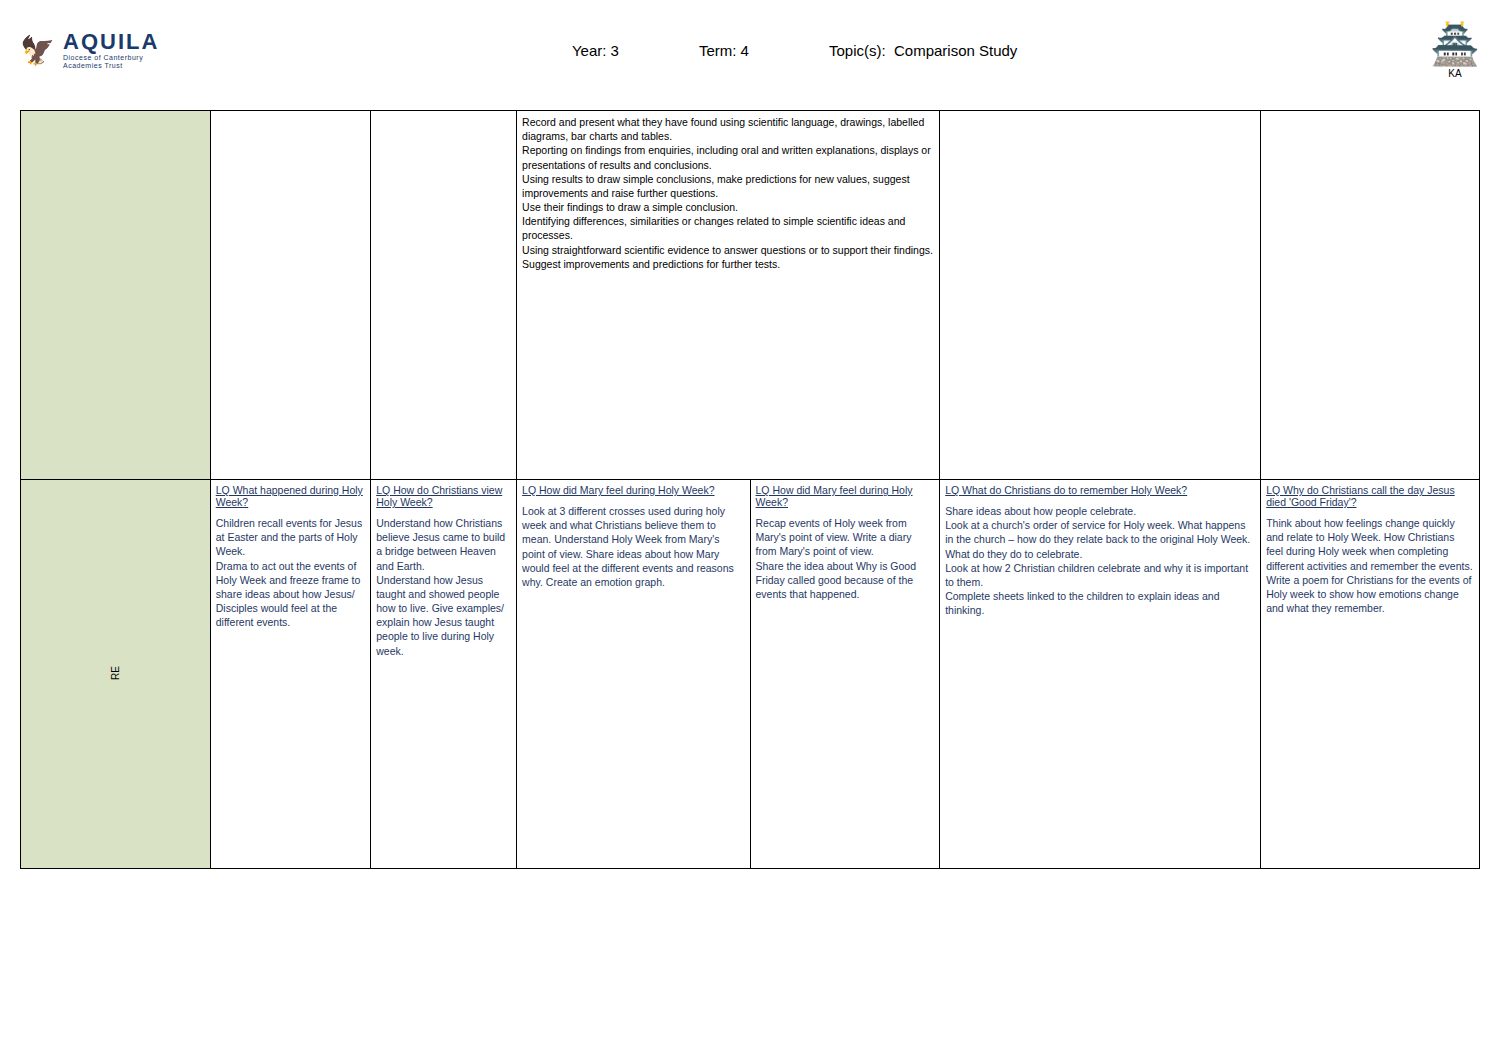🦅
AQUILA
Diocese of Canterbury
Academies Trust
Year: 3
Term: 4
Topic(s): Comparison Study
🏯
KA
| | | | Record and present what they have found using scientific language, drawings, labelled diagrams, bar charts and tables. Reporting on findings from enquiries, including oral and written explanations, displays or presentations of results and conclusions. Using results to draw simple conclusions, make predictions for new values, suggest improvements and raise further questions. Use their findings to draw a simple conclusion. Identifying differences, similarities or changes related to simple scientific ideas and processes. Using straightforward scientific evidence to answer questions or to support their findings. Suggest improvements and predictions for further tests. | | |
| RE | LQ What happened during Holy Week? Children recall events for Jesus at Easter and the parts of Holy Week. Drama to act out the events of Holy Week and freeze frame to share ideas about how Jesus/ Disciples would feel at the different events. | LQ How do Christians view Holy Week? Understand how Christians believe Jesus came to build a bridge between Heaven and Earth. Understand how Jesus taught and showed people how to live. Give examples/ explain how Jesus taught people to live during Holy week. | LQ How did Mary feel during Holy Week? Look at 3 different crosses used during holy week and what Christians believe them to mean. Understand Holy Week from Mary's point of view. Share ideas about how Mary would feel at the different events and reasons why. Create an emotion graph. | LQ How did Mary feel during Holy Week? Recap events of Holy week from Mary's point of view. Write a diary from Mary's point of view. Share the idea about Why is Good Friday called good because of the events that happened. | LQ What do Christians do to remember Holy Week? Share ideas about how people celebrate. Look at a church's order of service for Holy week. What happens in the church – how do they relate back to the original Holy Week. What do they do to celebrate. Look at how 2 Christian children celebrate and why it is important to them. Complete sheets linked to the children to explain ideas and thinking. | LQ Why do Christians call the day Jesus died 'Good Friday'? Think about how feelings change quickly and relate to Holy Week. How Christians feel during Holy week when completing different activities and remember the events. Write a poem for Christians for the events of Holy week to show how emotions change and what they remember. |